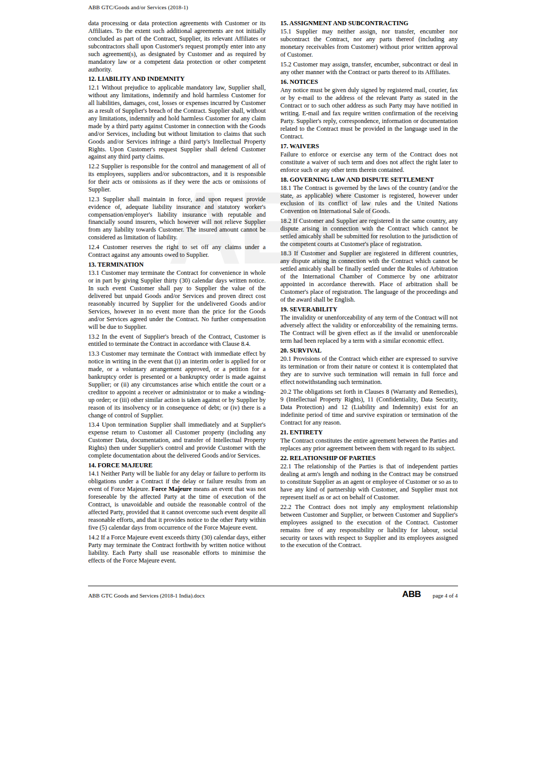ABB GTC/Goods and/or Services (2018-1)
ABB
data processing or data protection agreements with Customer or its Affiliates. To the extent such additional agreements are not initially concluded as part of the Contract, Supplier, its relevant Affiliates or subcontractors shall upon Customer's request promptly enter into any such agreement(s), as designated by Customer and as required by mandatory law or a competent data protection or other competent authority.
12. Liability and Indemnity
12.1 Without prejudice to applicable mandatory law, Supplier shall, without any limitations, indemnify and hold harmless Customer for all liabilities, damages, cost, losses or expenses incurred by Customer as a result of Supplier's breach of the Contract. Supplier shall, without any limitations, indemnify and hold harmless Customer for any claim made by a third party against Customer in connection with the Goods and/or Services, including but without limitation to claims that such Goods and/or Services infringe a third party's Intellectual Property Rights. Upon Customer's request Supplier shall defend Customer against any third party claims.
12.2 Supplier is responsible for the control and management of all of its employees, suppliers and/or subcontractors, and it is responsible for their acts or omissions as if they were the acts or omissions of Supplier.
12.3 Supplier shall maintain in force, and upon request provide evidence of, adequate liability insurance and statutory worker's compensation/employer's liability insurance with reputable and financially sound insurers, which however will not relieve Supplier from any liability towards Customer. The insured amount cannot be considered as limitation of liability.
12.4 Customer reserves the right to set off any claims under a Contract against any amounts owed to Supplier.
13. Termination
13.1 Customer may terminate the Contract for convenience in whole or in part by giving Supplier thirty (30) calendar days written notice. In such event Customer shall pay to Supplier the value of the delivered but unpaid Goods and/or Services and proven direct cost reasonably incurred by Supplier for the undelivered Goods and/or Services, however in no event more than the price for the Goods and/or Services agreed under the Contract. No further compensation will be due to Supplier.
13.2 In the event of Supplier's breach of the Contract, Customer is entitled to terminate the Contract in accordance with Clause 8.4.
13.3 Customer may terminate the Contract with immediate effect by notice in writing in the event that (i) an interim order is applied for or made, or a voluntary arrangement approved, or a petition for a bankruptcy order is presented or a bankruptcy order is made against Supplier; or (ii) any circumstances arise which entitle the court or a creditor to appoint a receiver or administrator or to make a winding-up order; or (iii) other similar action is taken against or by Supplier by reason of its insolvency or in consequence of debt; or (iv) there is a change of control of Supplier.
13.4 Upon termination Supplier shall immediately and at Supplier's expense return to Customer all Customer property (including any Customer Data, documentation, and transfer of Intellectual Property Rights) then under Supplier's control and provide Customer with the complete documentation about the delivered Goods and/or Services.
14. Force Majeure
14.1 Neither Party will be liable for any delay or failure to perform its obligations under a Contract if the delay or failure results from an event of Force Majeure. Force Majeure means an event that was not foreseeable by the affected Party at the time of execution of the Contract, is unavoidable and outside the reasonable control of the affected Party, provided that it cannot overcome such event despite all reasonable efforts, and that it provides notice to the other Party within five (5) calendar days from occurrence of the Force Majeure event.
14.2 If a Force Majeure event exceeds thirty (30) calendar days, either Party may terminate the Contract forthwith by written notice without liability. Each Party shall use reasonable efforts to minimise the effects of the Force Majeure event.
15. Assignment and Subcontracting
15.1 Supplier may neither assign, nor transfer, encumber nor subcontract the Contract, nor any parts thereof (including any monetary receivables from Customer) without prior written approval of Customer.
15.2 Customer may assign, transfer, encumber, subcontract or deal in any other manner with the Contract or parts thereof to its Affiliates.
16. Notices
Any notice must be given duly signed by registered mail, courier, fax or by e-mail to the address of the relevant Party as stated in the Contract or to such other address as such Party may have notified in writing. E-mail and fax require written confirmation of the receiving Party. Supplier's reply, correspondence, information or documentation related to the Contract must be provided in the language used in the Contract.
17. Waivers
Failure to enforce or exercise any term of the Contract does not constitute a waiver of such term and does not affect the right later to enforce such or any other term therein contained.
18. Governing Law and Dispute Settlement
18.1 The Contract is governed by the laws of the country (and/or the state, as applicable) where Customer is registered, however under exclusion of its conflict of law rules and the United Nations Convention on International Sale of Goods.
18.2 If Customer and Supplier are registered in the same country, any dispute arising in connection with the Contract which cannot be settled amicably shall be submitted for resolution to the jurisdiction of the competent courts at Customer's place of registration.
18.3 If Customer and Supplier are registered in different countries, any dispute arising in connection with the Contract which cannot be settled amicably shall be finally settled under the Rules of Arbitration of the International Chamber of Commerce by one arbitrator appointed in accordance therewith. Place of arbitration shall be Customer's place of registration. The language of the proceedings and of the award shall be English.
19. Severability
The invalidity or unenforceability of any term of the Contract will not adversely affect the validity or enforceability of the remaining terms. The Contract will be given effect as if the invalid or unenforceable term had been replaced by a term with a similar economic effect.
20. Survival
20.1 Provisions of the Contract which either are expressed to survive its termination or from their nature or context it is contemplated that they are to survive such termination will remain in full force and effect notwithstanding such termination.
20.2 The obligations set forth in Clauses 8 (Warranty and Remedies), 9 (Intellectual Property Rights), 11 (Confidentiality, Data Security, Data Protection) and 12 (Liability and Indemnity) exist for an indefinite period of time and survive expiration or termination of the Contract for any reason.
21. Entirety
The Contract constitutes the entire agreement between the Parties and replaces any prior agreement between them with regard to its subject.
22. Relationship of Parties
22.1 The relationship of the Parties is that of independent parties dealing at arm's length and nothing in the Contract may be construed to constitute Supplier as an agent or employee of Customer or so as to have any kind of partnership with Customer, and Supplier must not represent itself as or act on behalf of Customer.
22.2 The Contract does not imply any employment relationship between Customer and Supplier, or between Customer and Supplier's employees assigned to the execution of the Contract. Customer remains free of any responsibility or liability for labour, social security or taxes with respect to Supplier and its employees assigned to the execution of the Contract.
ABB GTC Goods and Services (2018-1 India).docx
ABB
page 4 of 4